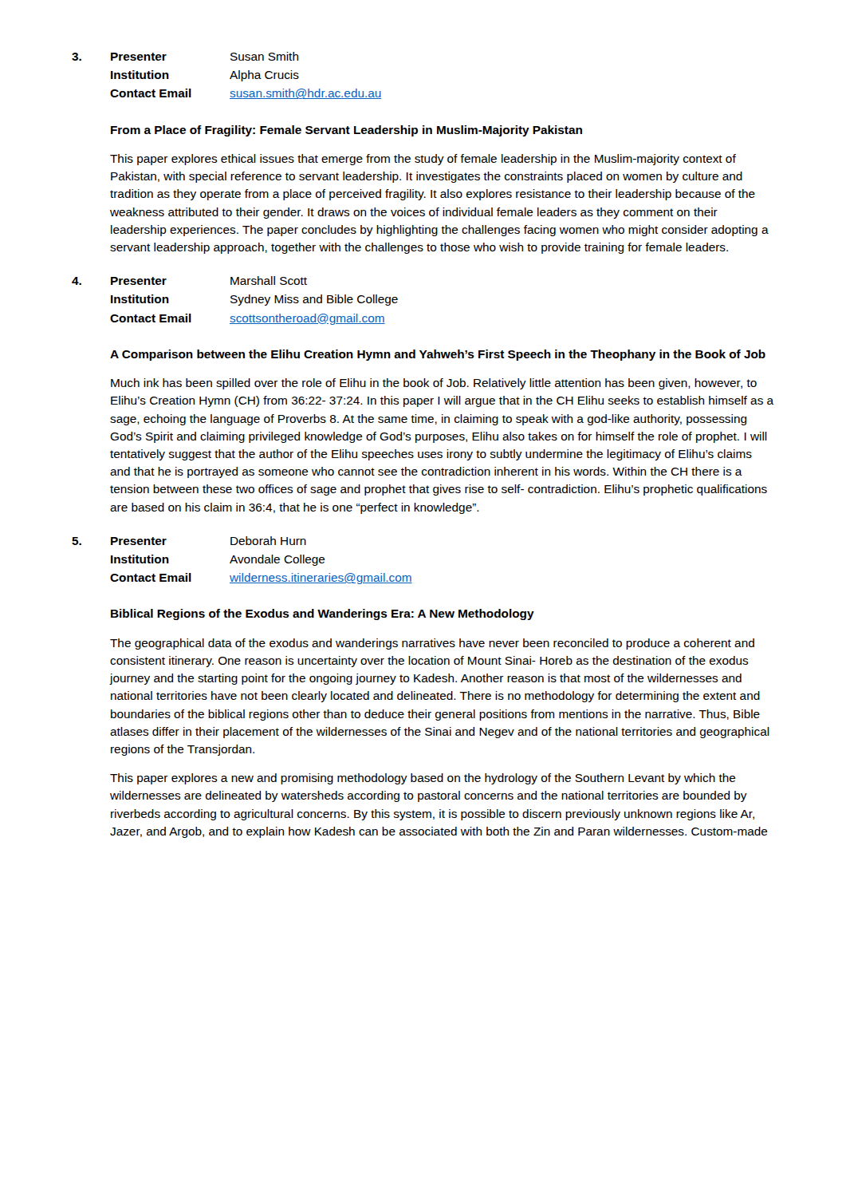3.
| Presenter | Susan Smith |
| Institution | Alpha Crucis |
| Contact Email | susan.smith@hdr.ac.edu.au |
From a Place of Fragility: Female Servant Leadership in Muslim-Majority Pakistan
This paper explores ethical issues that emerge from the study of female leadership in the Muslim-majority context of Pakistan, with special reference to servant leadership. It investigates the constraints placed on women by culture and tradition as they operate from a place of perceived fragility. It also explores resistance to their leadership because of the weakness attributed to their gender. It draws on the voices of individual female leaders as they comment on their leadership experiences. The paper concludes by highlighting the challenges facing women who might consider adopting a servant leadership approach, together with the challenges to those who wish to provide training for female leaders.
4.
| Presenter | Marshall Scott |
| Institution | Sydney Miss and Bible College |
| Contact Email | scottsontheroad@gmail.com |
A Comparison between the Elihu Creation Hymn and Yahweh’s First Speech in the Theophany in the Book of Job
Much ink has been spilled over the role of Elihu in the book of Job. Relatively little attention has been given, however, to Elihu’s Creation Hymn (CH) from 36:22- 37:24. In this paper I will argue that in the CH Elihu seeks to establish himself as a sage, echoing the language of Proverbs 8. At the same time, in claiming to speak with a god-like authority, possessing God’s Spirit and claiming privileged knowledge of God’s purposes, Elihu also takes on for himself the role of prophet. I will tentatively suggest that the author of the Elihu speeches uses irony to subtly undermine the legitimacy of Elihu’s claims and that he is portrayed as someone who cannot see the contradiction inherent in his words. Within the CH there is a tension between these two offices of sage and prophet that gives rise to self- contradiction. Elihu’s prophetic qualifications are based on his claim in 36:4, that he is one “perfect in knowledge”.
5.
| Presenter | Deborah Hurn |
| Institution | Avondale College |
| Contact Email | wilderness.itineraries@gmail.com |
Biblical Regions of the Exodus and Wanderings Era: A New Methodology
The geographical data of the exodus and wanderings narratives have never been reconciled to produce a coherent and consistent itinerary. One reason is uncertainty over the location of Mount Sinai- Horeb as the destination of the exodus journey and the starting point for the ongoing journey to Kadesh. Another reason is that most of the wildernesses and national territories have not been clearly located and delineated. There is no methodology for determining the extent and boundaries of the biblical regions other than to deduce their general positions from mentions in the narrative. Thus, Bible atlases differ in their placement of the wildernesses of the Sinai and Negev and of the national territories and geographical regions of the Transjordan.
This paper explores a new and promising methodology based on the hydrology of the Southern Levant by which the wildernesses are delineated by watersheds according to pastoral concerns and the national territories are bounded by riverbeds according to agricultural concerns. By this system, it is possible to discern previously unknown regions like Ar, Jazer, and Argob, and to explain how Kadesh can be associated with both the Zin and Paran wildernesses. Custom-made